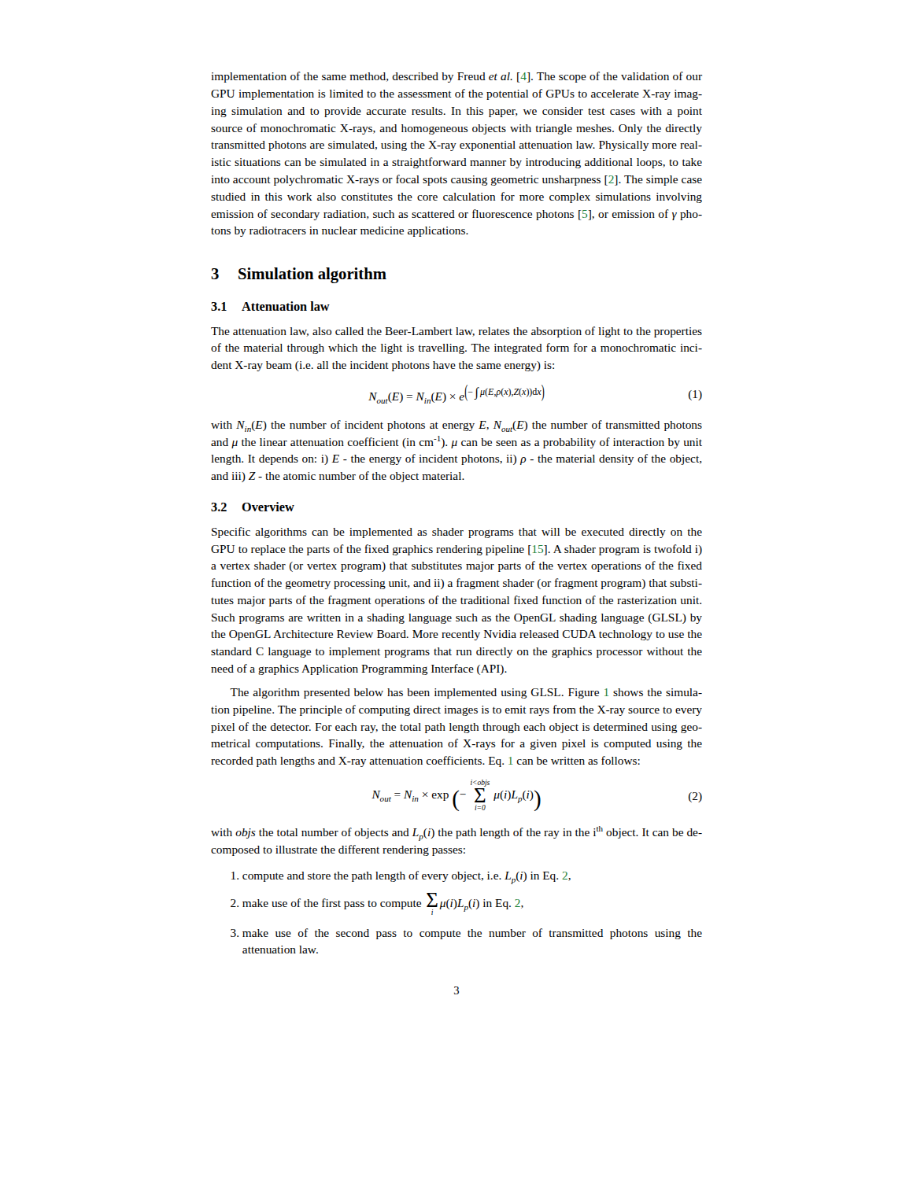implementation of the same method, described by Freud et al. [4]. The scope of the validation of our GPU implementation is limited to the assessment of the potential of GPUs to accelerate X-ray imaging simulation and to provide accurate results. In this paper, we consider test cases with a point source of monochromatic X-rays, and homogeneous objects with triangle meshes. Only the directly transmitted photons are simulated, using the X-ray exponential attenuation law. Physically more realistic situations can be simulated in a straightforward manner by introducing additional loops, to take into account polychromatic X-rays or focal spots causing geometric unsharpness [2]. The simple case studied in this work also constitutes the core calculation for more complex simulations involving emission of secondary radiation, such as scattered or fluorescence photons [5], or emission of γ photons by radiotracers in nuclear medicine applications.
3 Simulation algorithm
3.1 Attenuation law
The attenuation law, also called the Beer-Lambert law, relates the absorption of light to the properties of the material through which the light is travelling. The integrated form for a monochromatic incident X-ray beam (i.e. all the incident photons have the same energy) is:
Nout(E) = Nin(E) × e(− ∫ μ(E,ρ(x),Z(x))dx)
(1)
with Nin(E) the number of incident photons at energy E, Nout(E) the number of transmitted photons and μ the linear attenuation coefficient (in cm-1). μ can be seen as a probability of interaction by unit length. It depends on: i) E - the energy of incident photons, ii) ρ - the material density of the object, and iii) Z - the atomic number of the object material.
3.2 Overview
Specific algorithms can be implemented as shader programs that will be executed directly on the GPU to replace the parts of the fixed graphics rendering pipeline [15]. A shader program is twofold i) a vertex shader (or vertex program) that substitutes major parts of the vertex operations of the fixed function of the geometry processing unit, and ii) a fragment shader (or fragment program) that substitutes major parts of the fragment operations of the traditional fixed function of the rasterization unit. Such programs are written in a shading language such as the OpenGL shading language (GLSL) by the OpenGL Architecture Review Board. More recently Nvidia released CUDA technology to use the standard C language to implement programs that run directly on the graphics processor without the need of a graphics Application Programming Interface (API).
The algorithm presented below has been implemented using GLSL. Figure 1 shows the simulation pipeline. The principle of computing direct images is to emit rays from the X-ray source to every pixel of the detector. For each ray, the total path length through each object is determined using geometrical computations. Finally, the attenuation of X-rays for a given pixel is computed using the recorded path lengths and X-ray attenuation coefficients. Eq. 1 can be written as follows:
Nout = Nin × exp (− i<objs Σi=0 μ(i)Lp(i))
(2)
with objs the total number of objects and Lp(i) the path length of the ray in the ith object. It can be decomposed to illustrate the different rendering passes:
compute and store the path length of every object, i.e. Lp(i) in Eq. 2,
make use of the first pass to compute Σi μ(i)Lp(i) in Eq. 2,
make use of the second pass to compute the number of transmitted photons using the attenuation law.
3